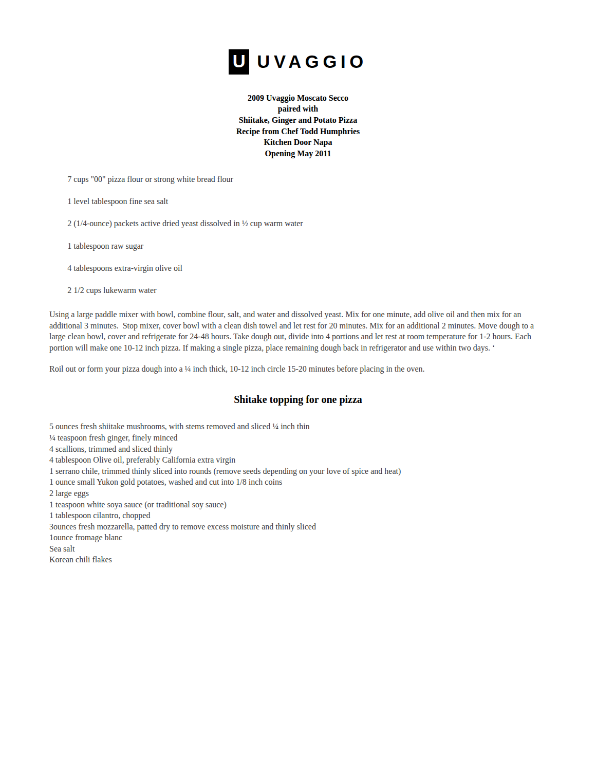UUVAGGIO
2009 Uvaggio Moscato Secco paired with Shiitake, Ginger and Potato Pizza Recipe from Chef Todd Humphries Kitchen Door Napa Opening May 2011
7 cups "00" pizza flour or strong white bread flour
1 level tablespoon fine sea salt
2 (1/4-ounce) packets active dried yeast dissolved in ½ cup warm water
1 tablespoon raw sugar
4 tablespoons extra-virgin olive oil
2 1/2 cups lukewarm water
Using a large paddle mixer with bowl, combine flour, salt, and water and dissolved yeast. Mix for one minute, add olive oil and then mix for an additional 3 minutes. Stop mixer, cover bowl with a clean dish towel and let rest for 20 minutes. Mix for an additional 2 minutes. Move dough to a large clean bowl, cover and refrigerate for 24-48 hours. Take dough out, divide into 4 portions and let rest at room temperature for 1-2 hours. Each portion will make one 10-12 inch pizza. If making a single pizza, place remaining dough back in refrigerator and use within two days. ‘
Roil out or form your pizza dough into a ¼ inch thick, 10-12 inch circle 15-20 minutes before placing in the oven.
Shitake topping for one pizza
5 ounces fresh shiitake mushrooms, with stems removed and sliced ¼ inch thin
¼ teaspoon fresh ginger, finely minced
4 scallions, trimmed and sliced thinly
4 tablespoon Olive oil, preferably California extra virgin
1 serrano chile, trimmed thinly sliced into rounds (remove seeds depending on your love of spice and heat)
1 ounce small Yukon gold potatoes, washed and cut into 1/8 inch coins
2 large eggs
1 teaspoon white soya sauce (or traditional soy sauce)
1 tablespoon cilantro, chopped
3ounces fresh mozzarella, patted dry to remove excess moisture and thinly sliced
1ounce fromage blanc
Sea salt
Korean chili flakes